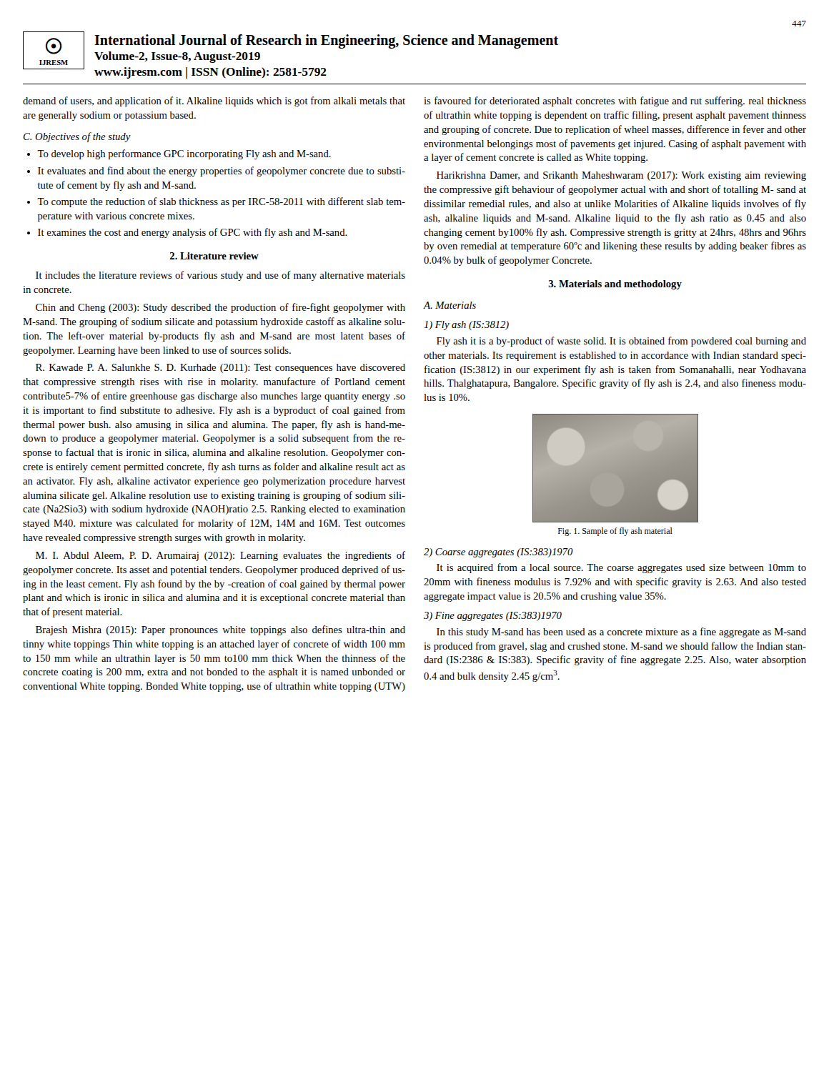447
☉ IJRESM
International Journal of Research in Engineering, Science and Management
Volume-2, Issue-8, August-2019
www.ijresm.com | ISSN (Online): 2581-5792
demand of users, and application of it. Alkaline liquids which is got from alkali metals that are generally sodium or potassium based.
C. Objectives of the study
To develop high performance GPC incorporating Fly ash and M-sand.
It evaluates and find about the energy properties of geopolymer concrete due to substitute of cement by fly ash and M-sand.
To compute the reduction of slab thickness as per IRC-58-2011 with different slab temperature with various concrete mixes.
It examines the cost and energy analysis of GPC with fly ash and M-sand.
2. Literature review
It includes the literature reviews of various study and use of many alternative materials in concrete.
Chin and Cheng (2003): Study described the production of fire-fight geopolymer with M-sand. The grouping of sodium silicate and potassium hydroxide castoff as alkaline solution. The left-over material by-products fly ash and M-sand are most latent bases of geopolymer. Learning have been linked to use of sources solids.
R. Kawade P. A. Salunkhe S. D. Kurhade (2011): Test consequences have discovered that compressive strength rises with rise in molarity. manufacture of Portland cement contribute5-7% of entire greenhouse gas discharge also munches large quantity energy .so it is important to find substitute to adhesive. Fly ash is a byproduct of coal gained from thermal power bush. also amusing in silica and alumina. The paper, fly ash is hand-me-down to produce a geopolymer material. Geopolymer is a solid subsequent from the response to factual that is ironic in silica, alumina and alkaline resolution. Geopolymer concrete is entirely cement permitted concrete, fly ash turns as folder and alkaline result act as an activator. Fly ash, alkaline activator experience geo polymerization procedure harvest alumina silicate gel. Alkaline resolution use to existing training is grouping of sodium silicate (Na2Sio3) with sodium hydroxide (NAOH)ratio 2.5. Ranking elected to examination stayed M40. mixture was calculated for molarity of 12M, 14M and 16M. Test outcomes have revealed compressive strength surges with growth in molarity.
M. I. Abdul Aleem, P. D. Arumairaj (2012): Learning evaluates the ingredients of geopolymer concrete. Its asset and potential tenders. Geopolymer produced deprived of using in the least cement. Fly ash found by the by -creation of coal gained by thermal power plant and which is ironic in silica and alumina and it is exceptional concrete material than that of present material.
Brajesh Mishra (2015): Paper pronounces white toppings also defines ultra-thin and tinny white toppings Thin white topping is an attached layer of concrete of width 100 mm to 150 mm while an ultrathin layer is 50 mm to100 mm thick When the thinness of the concrete coating is 200 mm, extra and not bonded to the asphalt it is named unbonded or conventional White topping. Bonded White topping, use of ultrathin white topping (UTW) is favoured for deteriorated asphalt concretes with fatigue and rut suffering. real thickness of ultrathin white topping is dependent on traffic filling, present asphalt pavement thinness and grouping of concrete. Due to replication of wheel masses, difference in fever and other environmental belongings most of pavements get injured. Casing of asphalt pavement with a layer of cement concrete is called as White topping.
Harikrishna Damer, and Srikanth Maheshwaram (2017): Work existing aim reviewing the compressive gift behaviour of geopolymer actual with and short of totalling M- sand at dissimilar remedial rules, and also at unlike Molarities of Alkaline liquids involves of fly ash, alkaline liquids and M-sand. Alkaline liquid to the fly ash ratio as 0.45 and also changing cement by100% fly ash. Compressive strength is gritty at 24hrs, 48hrs and 96hrs by oven remedial at temperature 60ºc and likening these results by adding beaker fibres as 0.04% by bulk of geopolymer Concrete.
3. Materials and methodology
A. Materials
1) Fly ash (IS:3812)
Fly ash it is a by-product of waste solid. It is obtained from powdered coal burning and other materials. Its requirement is established to in accordance with Indian standard specification (IS:3812) in our experiment fly ash is taken from Somanahalli, near Yodhavana hills. Thalghatapura, Bangalore. Specific gravity of fly ash is 2.4, and also fineness modulus is 10%.
Fig. 1. Sample of fly ash material
2) Coarse aggregates (IS:383)1970
It is acquired from a local source. The coarse aggregates used size between 10mm to 20mm with fineness modulus is 7.92% and with specific gravity is 2.63. And also tested aggregate impact value is 20.5% and crushing value 35%.
3) Fine aggregates (IS:383)1970
In this study M-sand has been used as a concrete mixture as a fine aggregate as M-sand is produced from gravel, slag and crushed stone. M-sand we should fallow the Indian standard (IS:2386 & IS:383). Specific gravity of fine aggregate 2.25. Also, water absorption 0.4 and bulk density 2.45 g/cm3.